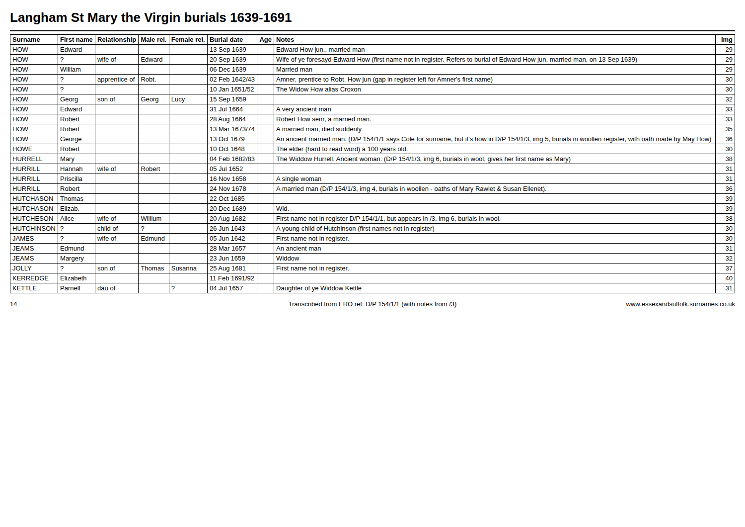Langham St Mary the Virgin burials 1639-1691
| Surname | First name | Relationship | Male rel. | Female rel. | Burial date | Age | Notes | Img |
| --- | --- | --- | --- | --- | --- | --- | --- | --- |
| HOW | Edward | | | | 13 Sep 1639 | | Edward How jun., married man | 29 |
| HOW | ? | wife of | Edward | | 20 Sep 1639 | | Wife of ye foresayd Edward How (first name not in register. Refers to burial of Edward How jun, married man, on 13 Sep 1639) | 29 |
| HOW | William | | | | 06 Dec 1639 | | Married man | 29 |
| HOW | ? | apprentice of | Robt. | | 02 Feb 1642/43 | | Amner, prentice to Robt. How jun (gap in register left for Amner's first name) | 30 |
| HOW | ? | | | | 10 Jan 1651/52 | | The Widow How alias Croxon | 30 |
| HOW | Georg | son of | Georg | Lucy | 15 Sep 1659 | | | 32 |
| HOW | Edward | | | | 31 Jul 1664 | | A very ancient man | 33 |
| HOW | Robert | | | | 28 Aug 1664 | | Robert How senr, a married man. | 33 |
| HOW | Robert | | | | 13 Mar 1673/74 | | A married man, died suddenly | 35 |
| HOW | George | | | | 13 Oct 1679 | | An ancient married man. (D/P 154/1/1 says Cole for surname, but it's how in D/P 154/1/3, img 5, burials in woollen register, with oath made by May How) | 36 |
| HOWE | Robert | | | | 10 Oct 1648 | | The elder (hard to read word) a 100 years old. | 30 |
| HURRELL | Mary | | | | 04 Feb 1682/83 | | The Widdow Hurrell. Ancient woman. (D/P 154/1/3, img 6, burials in wool, gives her first name as Mary) | 38 |
| HURRILL | Hannah | wife of | Robert | | 05 Jul 1652 | | | 31 |
| HURRILL | Priscilla | | | | 16 Nov 1658 | | A single woman | 31 |
| HURRILL | Robert | | | | 24 Nov 1678 | | A married man (D/P 154/1/3, img 4, burials in woollen - oaths of Mary Rawlet & Susan Ellenet). | 36 |
| HUTCHASON | Thomas | | | | 22 Oct 1685 | | | 39 |
| HUTCHASON | Elizab. | | | | 20 Dec 1689 | | Wid. | 39 |
| HUTCHESON | Alice | wife of | Willium | | 20 Aug 1682 | | First name not in register D/P 154/1/1, but appears in /3, img 6, burials in wool. | 38 |
| HUTCHINSON | ? | child of | ? | | 26 Jun 1643 | | A young child of Hutchinson (first names not in register) | 30 |
| JAMES | ? | wife of | Edmund | | 05 Jun 1642 | | First name not in register. | 30 |
| JEAMS | Edmund | | | | 28 Mar 1657 | | An ancient man | 31 |
| JEAMS | Margery | | | | 23 Jun 1659 | | Widdow | 32 |
| JOLLY | ? | son of | Thomas | Susanna | 25 Aug 1681 | | First name not in register. | 37 |
| KERREDGE | Elizabeth | | | | 11 Feb 1691/92 | | | 40 |
| KETTLE | Parnell | dau of | | ? | 04 Jul 1657 | | Daughter of ye Widdow Kettle | 31 |
14
Transcribed from ERO ref: D/P 154/1/1 (with notes from /3)
www.essexandsuffolk.surnames.co.uk